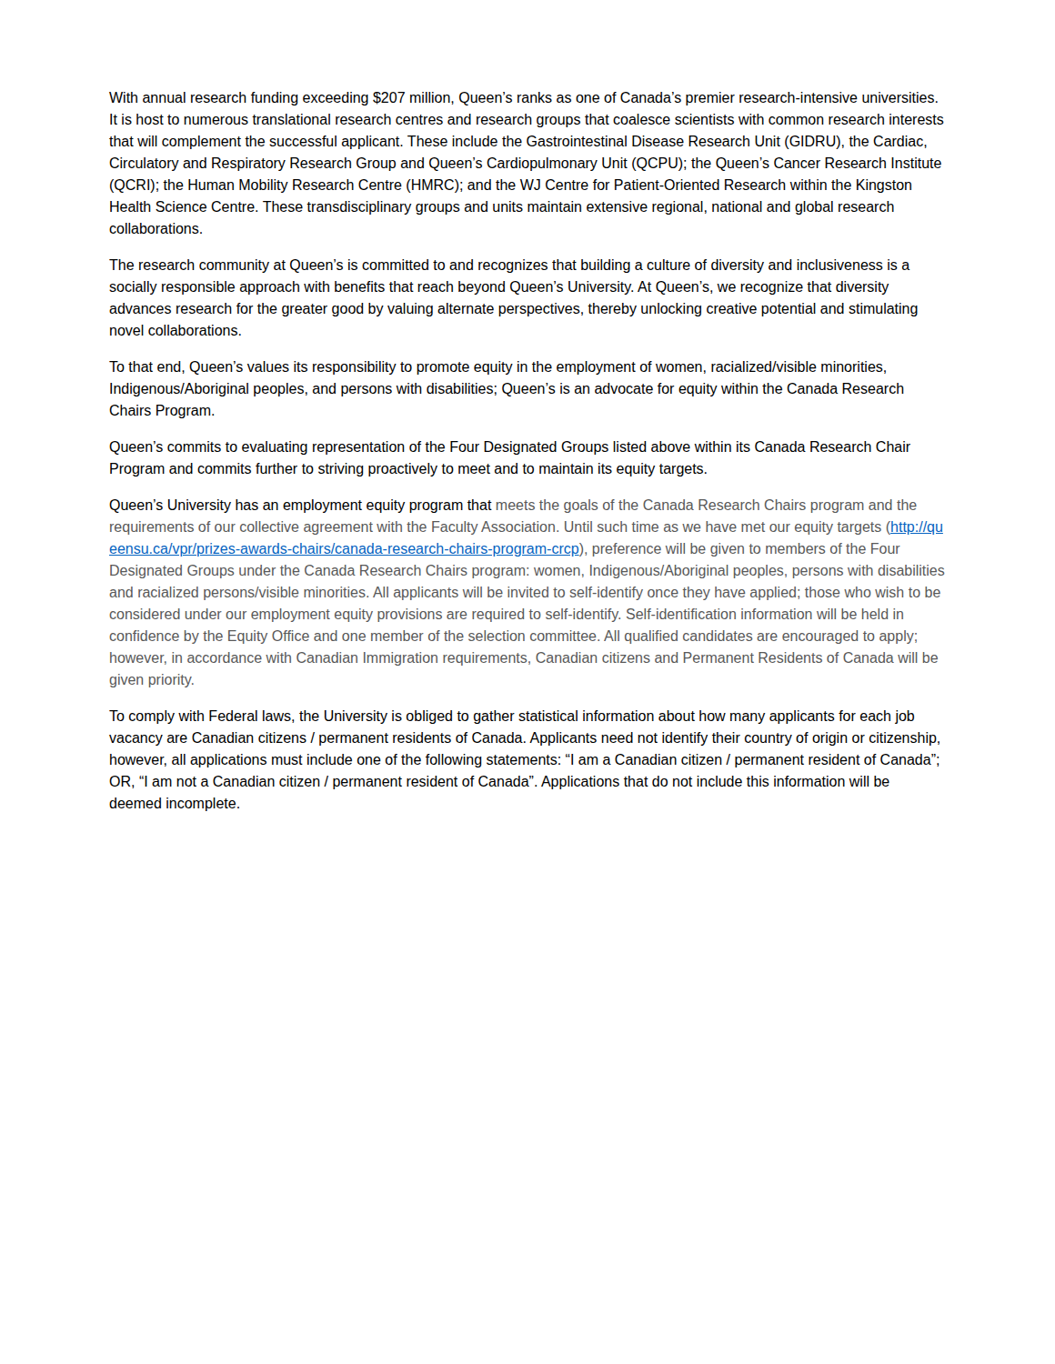With annual research funding exceeding $207 million, Queen’s ranks as one of Canada’s premier research-intensive universities. It is host to numerous translational research centres and research groups that coalesce scientists with common research interests that will complement the successful applicant. These include the Gastrointestinal Disease Research Unit (GIDRU), the Cardiac, Circulatory and Respiratory Research Group and Queen’s Cardiopulmonary Unit (QCPU); the Queen’s Cancer Research Institute (QCRI); the Human Mobility Research Centre (HMRC); and the WJ Centre for Patient-Oriented Research within the Kingston Health Science Centre. These transdisciplinary groups and units maintain extensive regional, national and global research collaborations.
The research community at Queen’s is committed to and recognizes that building a culture of diversity and inclusiveness is a socially responsible approach with benefits that reach beyond Queen’s University. At Queen’s, we recognize that diversity advances research for the greater good by valuing alternate perspectives, thereby unlocking creative potential and stimulating novel collaborations.
To that end, Queen’s values its responsibility to promote equity in the employment of women, racialized/visible minorities, Indigenous/Aboriginal peoples, and persons with disabilities; Queen’s is an advocate for equity within the Canada Research Chairs Program.
Queen’s commits to evaluating representation of the Four Designated Groups listed above within its Canada Research Chair Program and commits further to striving proactively to meet and to maintain its equity targets.
Queen’s University has an employment equity program that meets the goals of the Canada Research Chairs program and the requirements of our collective agreement with the Faculty Association. Until such time as we have met our equity targets (http://queensu.ca/vpr/prizes-awards-chairs/canada-research-chairs-program-crcp), preference will be given to members of the Four Designated Groups under the Canada Research Chairs program: women, Indigenous/Aboriginal peoples, persons with disabilities and racialized persons/visible minorities. All applicants will be invited to self-identify once they have applied; those who wish to be considered under our employment equity provisions are required to self-identify. Self-identification information will be held in confidence by the Equity Office and one member of the selection committee. All qualified candidates are encouraged to apply; however, in accordance with Canadian Immigration requirements, Canadian citizens and Permanent Residents of Canada will be given priority.
To comply with Federal laws, the University is obliged to gather statistical information about how many applicants for each job vacancy are Canadian citizens / permanent residents of Canada. Applicants need not identify their country of origin or citizenship, however, all applications must include one of the following statements: “I am a Canadian citizen / permanent resident of Canada”; OR, “I am not a Canadian citizen / permanent resident of Canada”. Applications that do not include this information will be deemed incomplete.